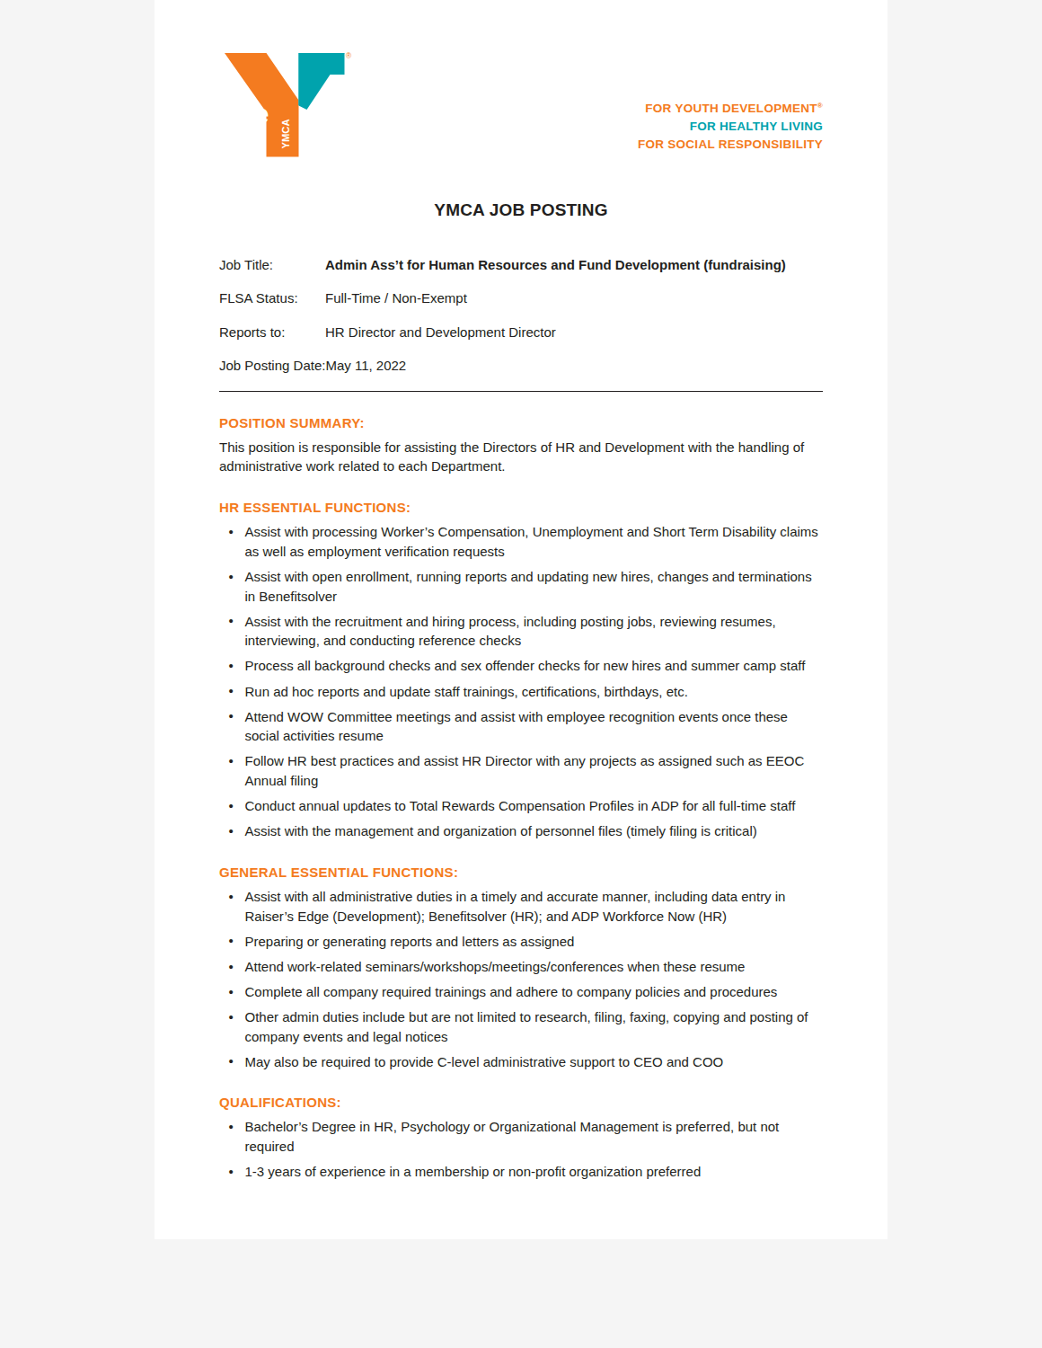the YMCA the YMCA ®
FOR YOUTH DEVELOPMENT®
FOR HEALTHY LIVING
FOR SOCIAL RESPONSIBILITY
YMCA JOB POSTING
Job Title:
Admin Ass’t for Human Resources and Fund Development (fundraising)
FLSA Status:
Full-Time / Non-Exempt
Reports to:
HR Director and Development Director
Job Posting Date:
May 11, 2022
POSITION SUMMARY:
This position is responsible for assisting the Directors of HR and Development with the handling of administrative work related to each Department.
HR ESSENTIAL FUNCTIONS:
Assist with processing Worker’s Compensation, Unemployment and Short Term Disability claims as well as employment verification requests
Assist with open enrollment, running reports and updating new hires, changes and terminations in Benefitsolver
Assist with the recruitment and hiring process, including posting jobs, reviewing resumes, interviewing, and conducting reference checks
Process all background checks and sex offender checks for new hires and summer camp staff
Run ad hoc reports and update staff trainings, certifications, birthdays, etc.
Attend WOW Committee meetings and assist with employee recognition events once these social activities resume
Follow HR best practices and assist HR Director with any projects as assigned such as EEOC Annual filing
Conduct annual updates to Total Rewards Compensation Profiles in ADP for all full-time staff
Assist with the management and organization of personnel files (timely filing is critical)
GENERAL ESSENTIAL FUNCTIONS:
Assist with all administrative duties in a timely and accurate manner, including data entry in Raiser’s Edge (Development); Benefitsolver (HR); and ADP Workforce Now (HR)
Preparing or generating reports and letters as assigned
Attend work-related seminars/workshops/meetings/conferences when these resume
Complete all company required trainings and adhere to company policies and procedures
Other admin duties include but are not limited to research, filing, faxing, copying and posting of company events and legal notices
May also be required to provide C-level administrative support to CEO and COO
QUALIFICATIONS:
Bachelor’s Degree in HR, Psychology or Organizational Management is preferred, but not required
1-3 years of experience in a membership or non-profit organization preferred